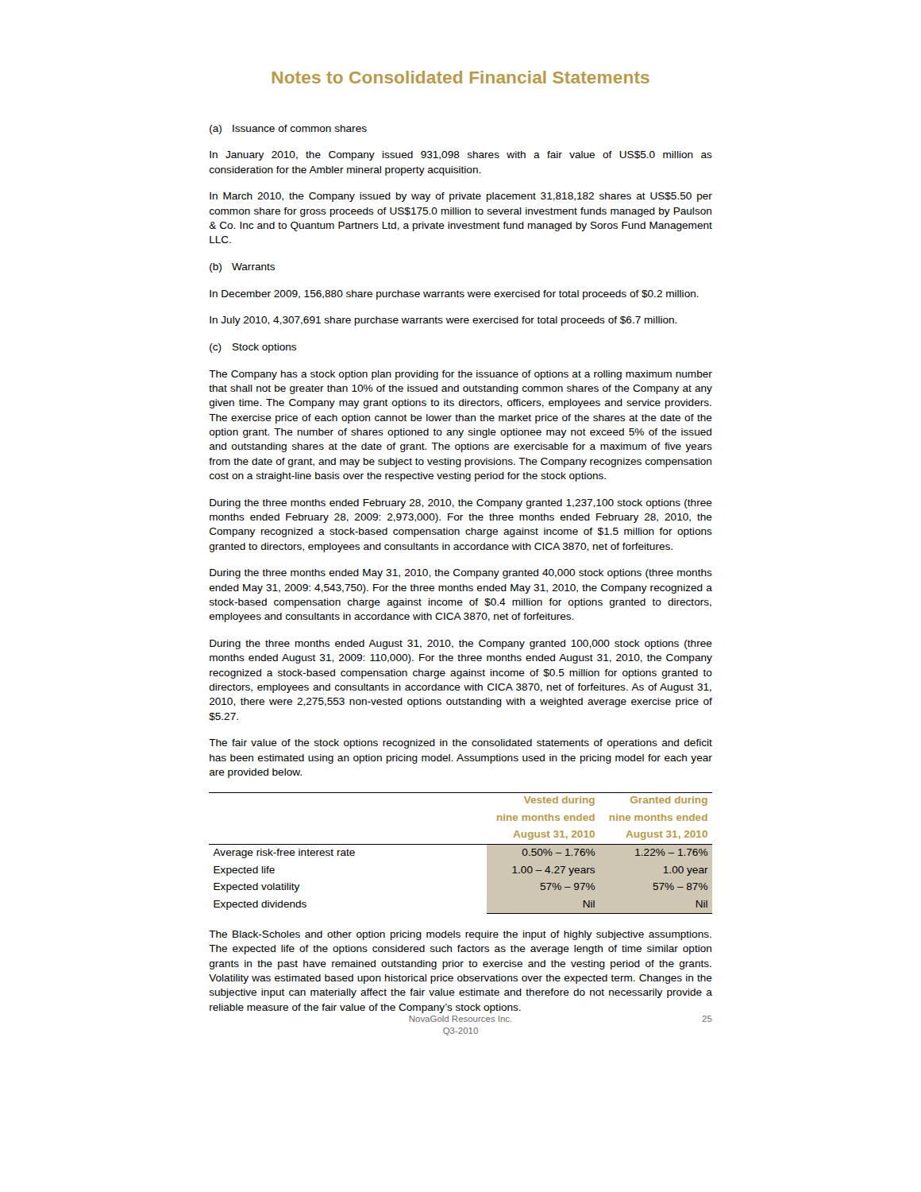Notes to Consolidated Financial Statements
(a) Issuance of common shares
In January 2010, the Company issued 931,098 shares with a fair value of US$5.0 million as consideration for the Ambler mineral property acquisition.
In March 2010, the Company issued by way of private placement 31,818,182 shares at US$5.50 per common share for gross proceeds of US$175.0 million to several investment funds managed by Paulson & Co. Inc and to Quantum Partners Ltd, a private investment fund managed by Soros Fund Management LLC.
(b) Warrants
In December 2009, 156,880 share purchase warrants were exercised for total proceeds of $0.2 million.
In July 2010, 4,307,691 share purchase warrants were exercised for total proceeds of $6.7 million.
(c) Stock options
The Company has a stock option plan providing for the issuance of options at a rolling maximum number that shall not be greater than 10% of the issued and outstanding common shares of the Company at any given time. The Company may grant options to its directors, officers, employees and service providers. The exercise price of each option cannot be lower than the market price of the shares at the date of the option grant. The number of shares optioned to any single optionee may not exceed 5% of the issued and outstanding shares at the date of grant. The options are exercisable for a maximum of five years from the date of grant, and may be subject to vesting provisions. The Company recognizes compensation cost on a straight-line basis over the respective vesting period for the stock options.
During the three months ended February 28, 2010, the Company granted 1,237,100 stock options (three months ended February 28, 2009: 2,973,000). For the three months ended February 28, 2010, the Company recognized a stock-based compensation charge against income of $1.5 million for options granted to directors, employees and consultants in accordance with CICA 3870, net of forfeitures.
During the three months ended May 31, 2010, the Company granted 40,000 stock options (three months ended May 31, 2009: 4,543,750). For the three months ended May 31, 2010, the Company recognized a stock-based compensation charge against income of $0.4 million for options granted to directors, employees and consultants in accordance with CICA 3870, net of forfeitures.
During the three months ended August 31, 2010, the Company granted 100,000 stock options (three months ended August 31, 2009: 110,000). For the three months ended August 31, 2010, the Company recognized a stock-based compensation charge against income of $0.5 million for options granted to directors, employees and consultants in accordance with CICA 3870, net of forfeitures. As of August 31, 2010, there were 2,275,553 non-vested options outstanding with a weighted average exercise price of $5.27.
The fair value of the stock options recognized in the consolidated statements of operations and deficit has been estimated using an option pricing model. Assumptions used in the pricing model for each year are provided below.
| | Vested during | Granted during |
| --- | --- | --- |
| | nine months ended | nine months ended |
| | August 31, 2010 | August 31, 2010 |
| Average risk-free interest rate | 0.50% – 1.76% | 1.22% – 1.76% |
| Expected life | 1.00 – 4.27 years | 1.00 year |
| Expected volatility | 57% – 97% | 57% – 87% |
| Expected dividends | Nil | Nil |
The Black-Scholes and other option pricing models require the input of highly subjective assumptions. The expected life of the options considered such factors as the average length of time similar option grants in the past have remained outstanding prior to exercise and the vesting period of the grants. Volatility was estimated based upon historical price observations over the expected term. Changes in the subjective input can materially affect the fair value estimate and therefore do not necessarily provide a reliable measure of the fair value of the Company’s stock options.
NovaGold Resources Inc. Q3-2010
25